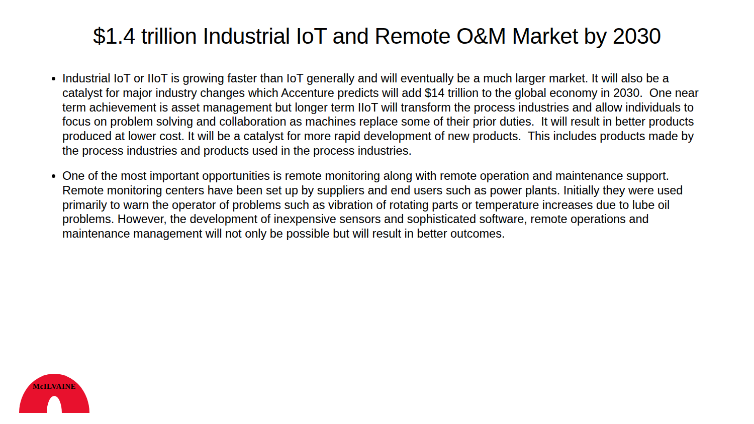$1.4 trillion Industrial IoT and Remote O&M Market by 2030
Industrial IoT or IIoT is growing faster than IoT generally and will eventually be a much larger market. It will also be a catalyst for major industry changes which Accenture predicts will add $14 trillion to the global economy in 2030. One near term achievement is asset management but longer term IIoT will transform the process industries and allow individuals to focus on problem solving and collaboration as machines replace some of their prior duties. It will result in better products produced at lower cost. It will be a catalyst for more rapid development of new products. This includes products made by the process industries and products used in the process industries.
One of the most important opportunities is remote monitoring along with remote operation and maintenance support. Remote monitoring centers have been set up by suppliers and end users such as power plants. Initially they were used primarily to warn the operator of problems such as vibration of rotating parts or temperature increases due to lube oil problems. However, the development of inexpensive sensors and sophisticated software, remote operations and maintenance management will not only be possible but will result in better outcomes.
McILVAINE